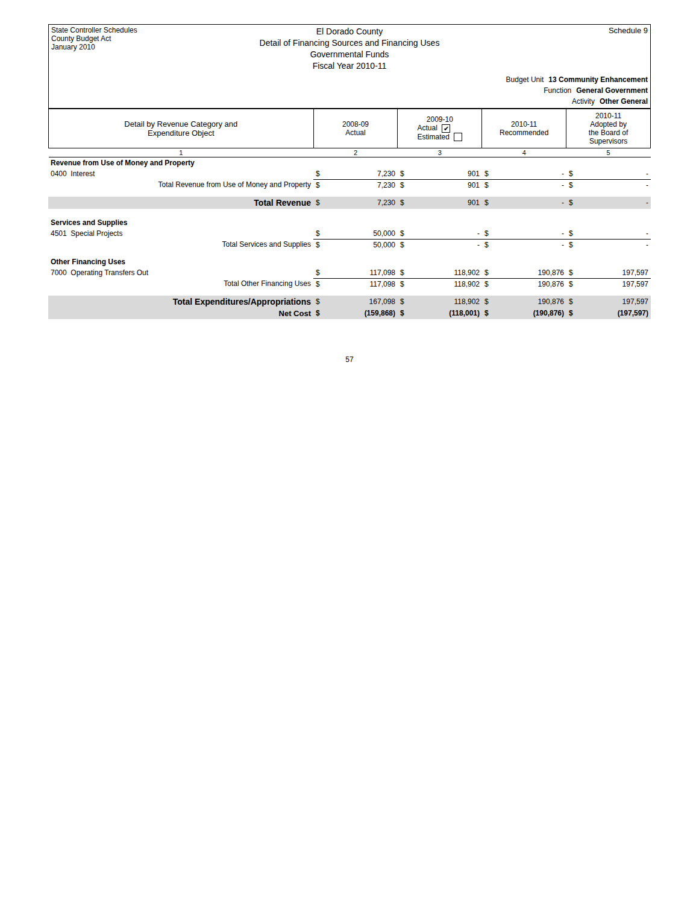| State Controller Schedules County Budget Act January 2010 | El Dorado County Detail of Financing Sources and Financing Uses Governmental Funds Fiscal Year 2010-11 | Schedule 9 |
| Budget Unit 13 Community Enhancement Function General Government Activity Other General |
| Detail by Revenue Category and Expenditure Object | 2008-09 Actual | 2009-10 Actual ✔ Estimated | 2010-11 Recommended | 2010-11 Adopted by the Board of Supervisors |
| 1 | 2 | 3 | 4 | 5 |
| Revenue from Use of Money and Property |
| 0400 Interest | $ | 7,230 | $ | 901 | $ | - | $ | - |
| Total Revenue from Use of Money and Property | $ | 7,230 | $ | 901 | $ | - | $ | - |
| Total Revenue | $ | 7,230 | $ | 901 | $ | - | $ | - |
| Services and Supplies |
| 4501 Special Projects | $ | 50,000 | $ | - | $ | - | $ | - |
| Total Services and Supplies | $ | 50,000 | $ | - | $ | - | $ | - |
| Other Financing Uses |
| 7000 Operating Transfers Out | $ | 117,098 | $ | 118,902 | $ | 190,876 | $ | 197,597 |
| Total Other Financing Uses | $ | 117,098 | $ | 118,902 | $ | 190,876 | $ | 197,597 |
| Total Expenditures/Appropriations | $ | 167,098 | $ | 118,902 | $ | 190,876 | $ | 197,597 |
| Net Cost | $ | (159,868) | $ | (118,001) | $ | (190,876) | $ | (197,597) |
57